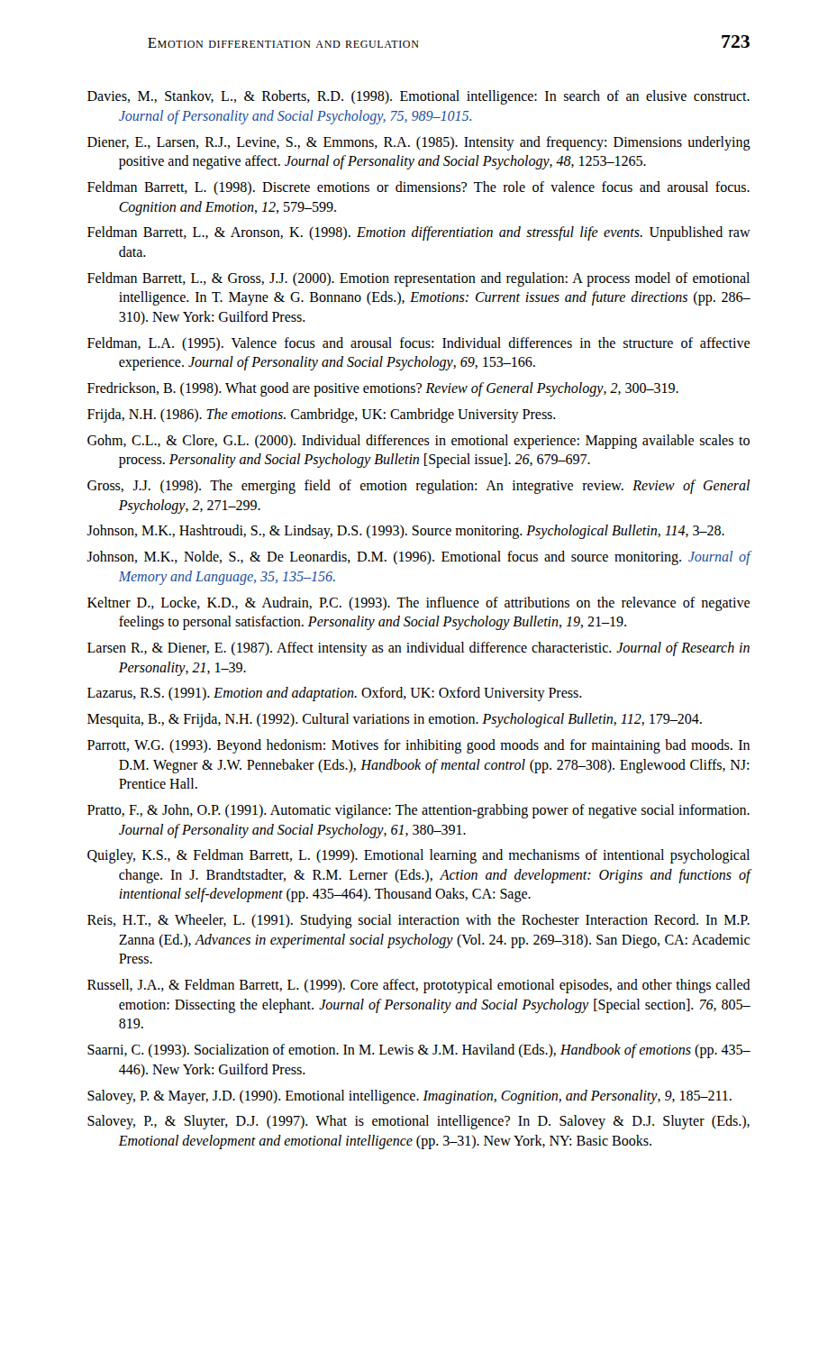Emotion differentiation and regulation
723
Davies, M., Stankov, L., & Roberts, R.D. (1998). Emotional intelligence: In search of an elusive construct. Journal of Personality and Social Psychology, 75, 989–1015.
Diener, E., Larsen, R.J., Levine, S., & Emmons, R.A. (1985). Intensity and frequency: Dimensions underlying positive and negative affect. Journal of Personality and Social Psychology, 48, 1253–1265.
Feldman Barrett, L. (1998). Discrete emotions or dimensions? The role of valence focus and arousal focus. Cognition and Emotion, 12, 579–599.
Feldman Barrett, L., & Aronson, K. (1998). Emotion differentiation and stressful life events. Unpublished raw data.
Feldman Barrett, L., & Gross, J.J. (2000). Emotion representation and regulation: A process model of emotional intelligence. In T. Mayne & G. Bonnano (Eds.), Emotions: Current issues and future directions (pp. 286–310). New York: Guilford Press.
Feldman, L.A. (1995). Valence focus and arousal focus: Individual differences in the structure of affective experience. Journal of Personality and Social Psychology, 69, 153–166.
Fredrickson, B. (1998). What good are positive emotions? Review of General Psychology, 2, 300–319.
Frijda, N.H. (1986). The emotions. Cambridge, UK: Cambridge University Press.
Gohm, C.L., & Clore, G.L. (2000). Individual differences in emotional experience: Mapping available scales to process. Personality and Social Psychology Bulletin [Special issue]. 26, 679–697.
Gross, J.J. (1998). The emerging field of emotion regulation: An integrative review. Review of General Psychology, 2, 271–299.
Johnson, M.K., Hashtroudi, S., & Lindsay, D.S. (1993). Source monitoring. Psychological Bulletin, 114, 3–28.
Johnson, M.K., Nolde, S., & De Leonardis, D.M. (1996). Emotional focus and source monitoring. Journal of Memory and Language, 35, 135–156.
Keltner D., Locke, K.D., & Audrain, P.C. (1993). The influence of attributions on the relevance of negative feelings to personal satisfaction. Personality and Social Psychology Bulletin, 19, 21–19.
Larsen R., & Diener, E. (1987). Affect intensity as an individual difference characteristic. Journal of Research in Personality, 21, 1–39.
Lazarus, R.S. (1991). Emotion and adaptation. Oxford, UK: Oxford University Press.
Mesquita, B., & Frijda, N.H. (1992). Cultural variations in emotion. Psychological Bulletin, 112, 179–204.
Parrott, W.G. (1993). Beyond hedonism: Motives for inhibiting good moods and for maintaining bad moods. In D.M. Wegner & J.W. Pennebaker (Eds.), Handbook of mental control (pp. 278–308). Englewood Cliffs, NJ: Prentice Hall.
Pratto, F., & John, O.P. (1991). Automatic vigilance: The attention-grabbing power of negative social information. Journal of Personality and Social Psychology, 61, 380–391.
Quigley, K.S., & Feldman Barrett, L. (1999). Emotional learning and mechanisms of intentional psychological change. In J. Brandtstadter, & R.M. Lerner (Eds.), Action and development: Origins and functions of intentional self-development (pp. 435–464). Thousand Oaks, CA: Sage.
Reis, H.T., & Wheeler, L. (1991). Studying social interaction with the Rochester Interaction Record. In M.P. Zanna (Ed.), Advances in experimental social psychology (Vol. 24. pp. 269–318). San Diego, CA: Academic Press.
Russell, J.A., & Feldman Barrett, L. (1999). Core affect, prototypical emotional episodes, and other things called emotion: Dissecting the elephant. Journal of Personality and Social Psychology [Special section]. 76, 805–819.
Saarni, C. (1993). Socialization of emotion. In M. Lewis & J.M. Haviland (Eds.), Handbook of emotions (pp. 435–446). New York: Guilford Press.
Salovey, P. & Mayer, J.D. (1990). Emotional intelligence. Imagination, Cognition, and Personality, 9, 185–211.
Salovey, P., & Sluyter, D.J. (1997). What is emotional intelligence? In D. Salovey & D.J. Sluyter (Eds.), Emotional development and emotional intelligence (pp. 3–31). New York, NY: Basic Books.